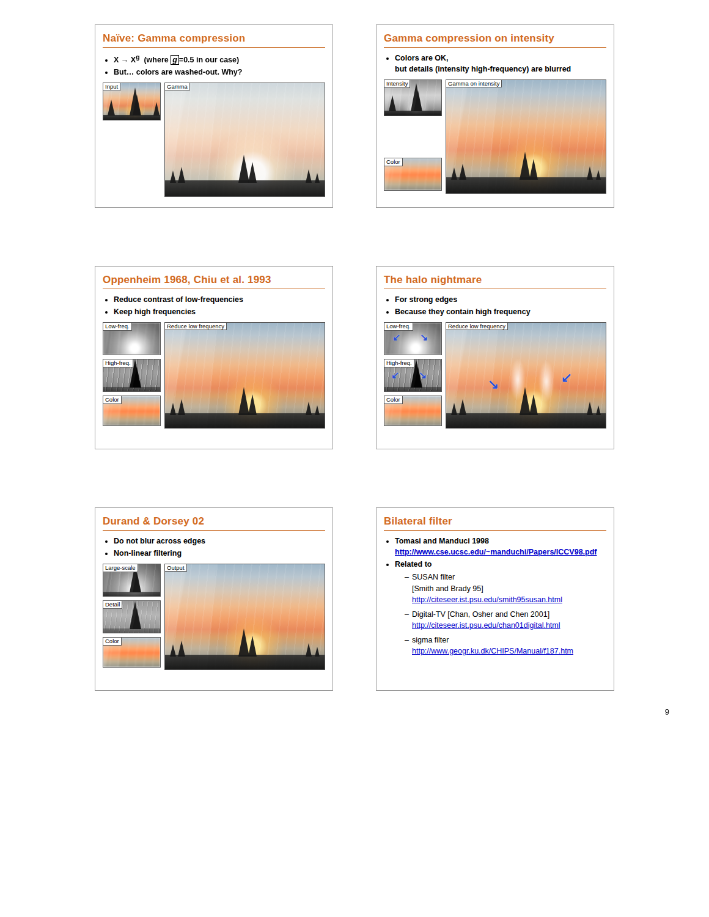Naïve: Gamma compression
X → Xg (where g=0.5 in our case)
But… colors are washed-out. Why?
Input
Gamma
Gamma compression on intensity
Colors are OK,
but details (intensity high-frequency) are blurred
Intensity
Color
Gamma on intensity
Oppenheim 1968, Chiu et al. 1993
Reduce contrast of low-frequencies
Keep high frequencies
Low-freq.
High-freq.
Color
Reduce low frequency
The halo nightmare
For strong edges
Because they contain high frequency
Low-freq.
↙ ↘
High-freq.
↙ ↘
Color
Reduce low frequency
↘ ↙
Durand & Dorsey 02
Do not blur across edges
Non-linear filtering
Large-scale
Detail
Color
Output
Bilateral filter
Tomasi and Manduci 1998
http://www.cse.ucsc.edu/~manduchi/Papers/ICCV98.pdf
Related to
SUSAN filter
[Smith and Brady 95]
http://citeseer.ist.psu.edu/smith95susan.html
Digital-TV [Chan, Osher and Chen 2001]
http://citeseer.ist.psu.edu/chan01digital.html
sigma filter
http://www.geogr.ku.dk/CHIPS/Manual/f187.htm
9